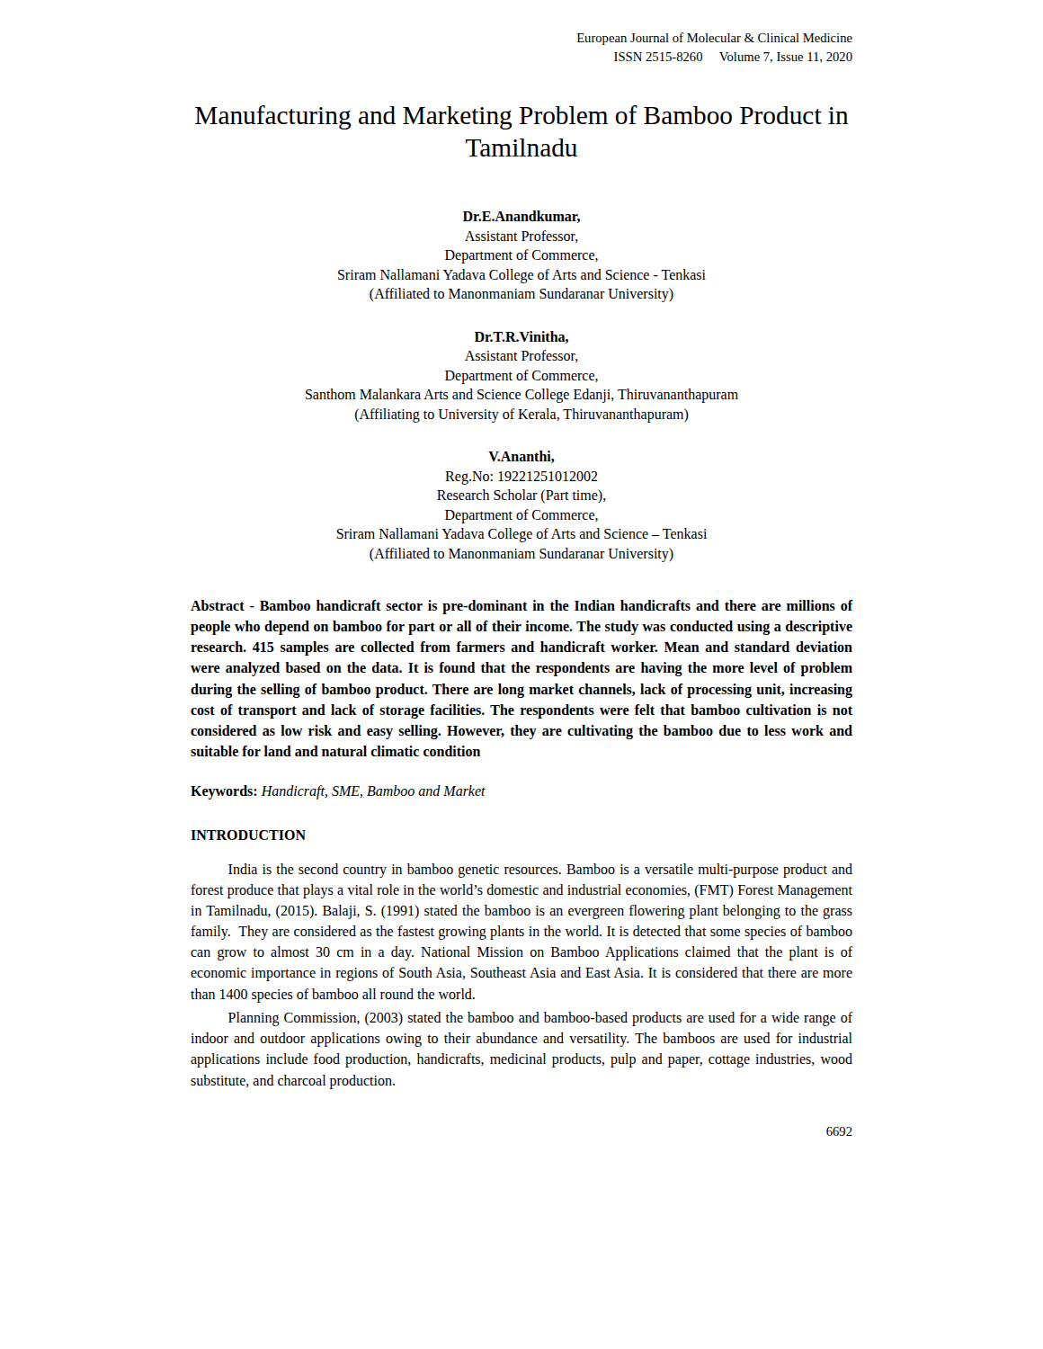European Journal of Molecular & Clinical Medicine
ISSN 2515-8260 Volume 7, Issue 11, 2020
Manufacturing and Marketing Problem of Bamboo Product in Tamilnadu
Dr.E.Anandkumar,
Assistant Professor,
Department of Commerce,
Sriram Nallamani Yadava College of Arts and Science - Tenkasi
(Affiliated to Manonmaniam Sundaranar University)
Dr.T.R.Vinitha,
Assistant Professor,
Department of Commerce,
Santhom Malankara Arts and Science College Edanji, Thiruvananthapuram
(Affiliating to University of Kerala, Thiruvananthapuram)
V.Ananthi,
Reg.No: 19221251012002
Research Scholar (Part time),
Department of Commerce,
Sriram Nallamani Yadava College of Arts and Science – Tenkasi
(Affiliated to Manonmaniam Sundaranar University)
Abstract - Bamboo handicraft sector is pre-dominant in the Indian handicrafts and there are millions of people who depend on bamboo for part or all of their income. The study was conducted using a descriptive research. 415 samples are collected from farmers and handicraft worker. Mean and standard deviation were analyzed based on the data. It is found that the respondents are having the more level of problem during the selling of bamboo product. There are long market channels, lack of processing unit, increasing cost of transport and lack of storage facilities. The respondents were felt that bamboo cultivation is not considered as low risk and easy selling. However, they are cultivating the bamboo due to less work and suitable for land and natural climatic condition
Keywords: Handicraft, SME, Bamboo and Market
INTRODUCTION
India is the second country in bamboo genetic resources. Bamboo is a versatile multi-purpose product and forest produce that plays a vital role in the world’s domestic and industrial economies, (FMT) Forest Management in Tamilnadu, (2015). Balaji, S. (1991) stated the bamboo is an evergreen flowering plant belonging to the grass family. They are considered as the fastest growing plants in the world. It is detected that some species of bamboo can grow to almost 30 cm in a day. National Mission on Bamboo Applications claimed that the plant is of economic importance in regions of South Asia, Southeast Asia and East Asia. It is considered that there are more than 1400 species of bamboo all round the world.
Planning Commission, (2003) stated the bamboo and bamboo-based products are used for a wide range of indoor and outdoor applications owing to their abundance and versatility. The bamboos are used for industrial applications include food production, handicrafts, medicinal products, pulp and paper, cottage industries, wood substitute, and charcoal production.
6692